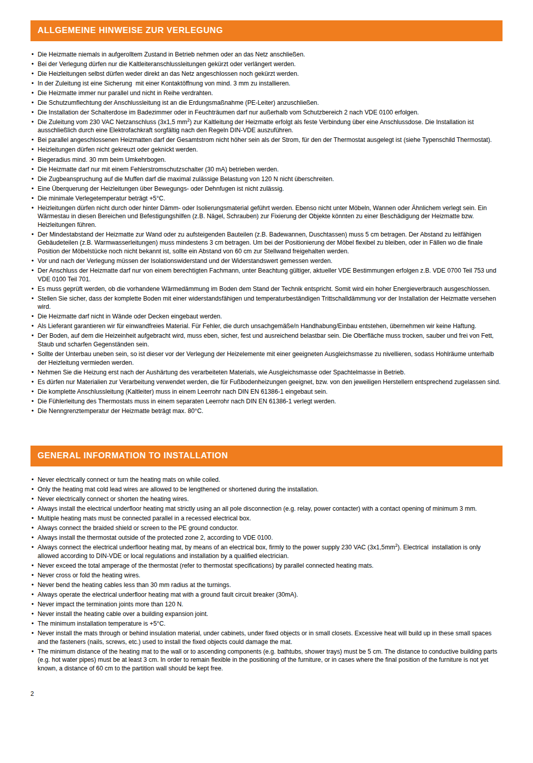Allgemeine Hinweise zur Verlegung
Die Heizmatte niemals in aufgerolltem Zustand in Betrieb nehmen oder an das Netz anschließen.
Bei der Verlegung dürfen nur die Kaltleiteranschlussleitungen gekürzt oder verlängert werden.
Die Heizleitungen selbst dürfen weder direkt an das Netz angeschlossen noch gekürzt werden.
In der Zuleitung ist eine Sicherung mit einer Kontaktöffnung von mind. 3 mm zu installieren.
Die Heizmatte immer nur parallel und nicht in Reihe verdrahten.
Die Schutzumflechtung der Anschlussleitung ist an die Erdungsmaßnahme (PE-Leiter) anzuschließen.
Die Installation der Schalterdose im Badezimmer oder in Feuchträumen darf nur außerhalb vom Schutzbereich 2 nach VDE 0100 erfolgen.
Die Zuleitung vom 230 VAC Netzanschluss (3x1,5 mm2) zur Kaltleitung der Heizmatte erfolgt als feste Verbindung über eine Anschlussdose. Die Installation ist ausschließlich durch eine Elektrofachkraft sorgfältig nach den Regeln DIN-VDE auszuführen.
Bei parallel angeschlossenen Heizmatten darf der Gesamtstrom nicht höher sein als der Strom, für den der Thermostat ausgelegt ist (siehe Typenschild Thermostat).
Heizleitungen dürfen nicht gekreuzt oder geknickt werden.
Biegeradius mind. 30 mm beim Umkehrbogen.
Die Heizmatte darf nur mit einem Fehlerstromschutzschalter (30 mA) betrieben werden.
Die Zugbeanspruchung auf die Muffen darf die maximal zulässige Belastung von 120 N nicht überschreiten.
Eine Überquerung der Heizleitungen über Bewegungs- oder Dehnfugen ist nicht zulässig.
Die minimale Verlegetemperatur beträgt +5°C.
Heizleitungen dürfen nicht durch oder hinter Dämm- oder Isolierungsmaterial geführt werden. Ebenso nicht unter Möbeln, Wannen oder Ähnlichem verlegt sein. Ein Wärmestau in diesen Bereichen und Befestigungshilfen (z.B. Nägel, Schrauben) zur Fixierung der Objekte könnten zu einer Beschädigung der Heizmatte bzw. Heizleitungen führen.
Der Mindestabstand der Heizmatte zur Wand oder zu aufsteigenden Bauteilen (z.B. Badewannen, Duschtassen) muss 5 cm betragen. Der Abstand zu leitfähigen Gebäudeteilen (z.B. Warmwasserleitungen) muss mindestens 3 cm betragen. Um bei der Positionierung der Möbel flexibel zu bleiben, oder in Fällen wo die finale Position der Möbelstücke noch nicht bekannt ist, sollte ein Abstand von 60 cm zur Stellwand freigehalten werden.
Vor und nach der Verlegung müssen der Isolationswiderstand und der Widerstandswert gemessen werden.
Der Anschluss der Heizmatte darf nur von einem berechtigten Fachmann, unter Beachtung gültiger, aktueller VDE Bestimmungen erfolgen z.B. VDE 0700 Teil 753 und VDE 0100 Teil 701.
Es muss geprüft werden, ob die vorhandene Wärmedämmung im Boden dem Stand der Technik entspricht. Somit wird ein hoher Energieverbrauch ausgeschlossen.
Stellen Sie sicher, dass der komplette Boden mit einer widerstandsfähigen und temperaturbeständigen Trittschalldämmung vor der Installation der Heizmatte versehen wird.
Die Heizmatte darf nicht in Wände oder Decken eingebaut werden.
Als Lieferant garantieren wir für einwandfreies Material. Für Fehler, die durch unsachgemäße/n Handhabung/Einbau entstehen, übernehmen wir keine Haftung.
Der Boden, auf dem die Heizeinheit aufgebracht wird, muss eben, sicher, fest und ausreichend belastbar sein. Die Oberfläche muss trocken, sauber und frei von Fett, Staub und scharfen Gegenständen sein.
Sollte der Unterbau uneben sein, so ist dieser vor der Verlegung der Heizelemente mit einer geeigneten Ausgleichsmasse zu nivellieren, sodass Hohlräume unterhalb der Heizleitung vermieden werden.
Nehmen Sie die Heizung erst nach der Aushärtung des verarbeiteten Materials, wie Ausgleichsmasse oder Spachtelmasse in Betrieb.
Es dürfen nur Materialien zur Verarbeitung verwendet werden, die für Fußbodenheizungen geeignet, bzw. von den jeweiligen Herstellern entsprechend zugelassen sind.
Die komplette Anschlussleitung (Kaltleiter) muss in einem Leerrohr nach DIN EN 61386-1 eingebaut sein.
Die Fühlerleitung des Thermostats muss in einem separaten Leerrohr nach DIN EN 61386-1 verlegt werden.
Die Nenngrenztemperatur der Heizmatte beträgt max. 80°C.
General Information to Installation
Never electrically connect or turn the heating mats on while coiled.
Only the heating mat cold lead wires are allowed to be lengthened or shortened during the installation.
Never electrically connect or shorten the heating wires.
Always install the electrical underfloor heating mat strictly using an all pole disconnection (e.g. relay, power contacter) with a contact opening of minimum 3 mm.
Multiple heating mats must be connected parallel in a recessed electrical box.
Always connect the braided shield or screen to the PE ground conductor.
Always install the thermostat outside of the protected zone 2, according to VDE 0100.
Always connect the electrical underfloor heating mat, by means of an electrical box, firmly to the power supply 230 VAC (3x1,5mm2). Electrical installation is only allowed according to DIN-VDE or local regulations and installation by a qualified electrician.
Never exceed the total amperage of the thermostat (refer to thermostat specifications) by parallel connected heating mats.
Never cross or fold the heating wires.
Never bend the heating cables less than 30 mm radius at the turnings.
Always operate the electrical underfloor heating mat with a ground fault circuit breaker (30mA).
Never impact the termination joints more than 120 N.
Never install the heating cable over a building expansion joint.
The minimum installation temperature is +5°C.
Never install the mats through or behind insulation material, under cabinets, under fixed objects or in small closets. Excessive heat will build up in these small spaces and the fasteners (nails, screws, etc.) used to install the fixed objects could damage the mat.
The minimum distance of the heating mat to the wall or to ascending components (e.g. bathtubs, shower trays) must be 5 cm. The distance to conductive building parts (e.g. hot water pipes) must be at least 3 cm. In order to remain flexible in the positioning of the furniture, or in cases where the final position of the furniture is not yet known, a distance of 60 cm to the partition wall should be kept free.
2